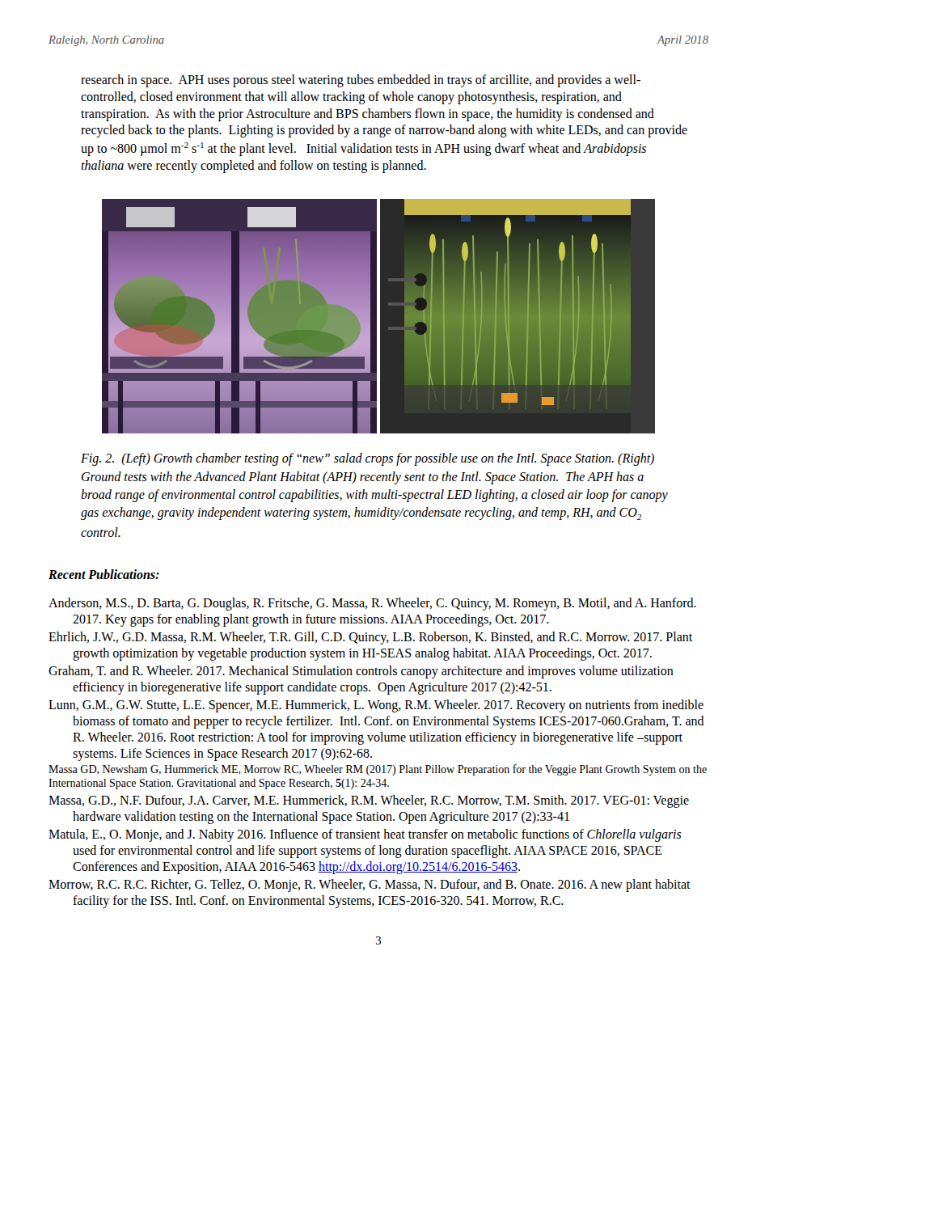Raleigh, North Carolina April 2018
research in space. APH uses porous steel watering tubes embedded in trays of arcillite, and provides a well-controlled, closed environment that will allow tracking of whole canopy photosynthesis, respiration, and transpiration. As with the prior Astroculture and BPS chambers flown in space, the humidity is condensed and recycled back to the plants. Lighting is provided by a range of narrow-band along with white LEDs, and can provide up to ~800 µmol m-2 s-1 at the plant level. Initial validation tests in APH using dwarf wheat and Arabidopsis thaliana were recently completed and follow on testing is planned.
Fig. 2. (Left) Growth chamber testing of “new” salad crops for possible use on the Intl. Space Station. (Right) Ground tests with the Advanced Plant Habitat (APH) recently sent to the Intl. Space Station. The APH has a broad range of environmental control capabilities, with multi-spectral LED lighting, a closed air loop for canopy gas exchange, gravity independent watering system, humidity/condensate recycling, and temp, RH, and CO2 control.
Recent Publications:
Anderson, M.S., D. Barta, G. Douglas, R. Fritsche, G. Massa, R. Wheeler, C. Quincy, M. Romeyn, B. Motil, and A. Hanford. 2017. Key gaps for enabling plant growth in future missions. AIAA Proceedings, Oct. 2017.
Ehrlich, J.W., G.D. Massa, R.M. Wheeler, T.R. Gill, C.D. Quincy, L.B. Roberson, K. Binsted, and R.C. Morrow. 2017. Plant growth optimization by vegetable production system in HI-SEAS analog habitat. AIAA Proceedings, Oct. 2017.
Graham, T. and R. Wheeler. 2017. Mechanical Stimulation controls canopy architecture and improves volume utilization efficiency in bioregenerative life support candidate crops. Open Agriculture 2017 (2):42-51.
Lunn, G.M., G.W. Stutte, L.E. Spencer, M.E. Hummerick, L. Wong, R.M. Wheeler. 2017. Recovery on nutrients from inedible biomass of tomato and pepper to recycle fertilizer. Intl. Conf. on Environmental Systems ICES-2017-060.Graham, T. and R. Wheeler. 2016. Root restriction: A tool for improving volume utilization efficiency in bioregenerative life –support systems. Life Sciences in Space Research 2017 (9):62-68.
Massa GD, Newsham G, Hummerick ME, Morrow RC, Wheeler RM (2017) Plant Pillow Preparation for the Veggie Plant Growth System on the International Space Station. Gravitational and Space Research, 5(1): 24-34.
Massa, G.D., N.F. Dufour, J.A. Carver, M.E. Hummerick, R.M. Wheeler, R.C. Morrow, T.M. Smith. 2017. VEG-01: Veggie hardware validation testing on the International Space Station. Open Agriculture 2017 (2):33-41
Matula, E., O. Monje, and J. Nabity 2016. Influence of transient heat transfer on metabolic functions of Chlorella vulgaris used for environmental control and life support systems of long duration spaceflight. AIAA SPACE 2016, SPACE Conferences and Exposition, AIAA 2016-5463 http://dx.doi.org/10.2514/6.2016-5463.
Morrow, R.C. R.C. Richter, G. Tellez, O. Monje, R. Wheeler, G. Massa, N. Dufour, and B. Onate. 2016. A new plant habitat facility for the ISS. Intl. Conf. on Environmental Systems, ICES-2016-320. 541. Morrow, R.C.
3